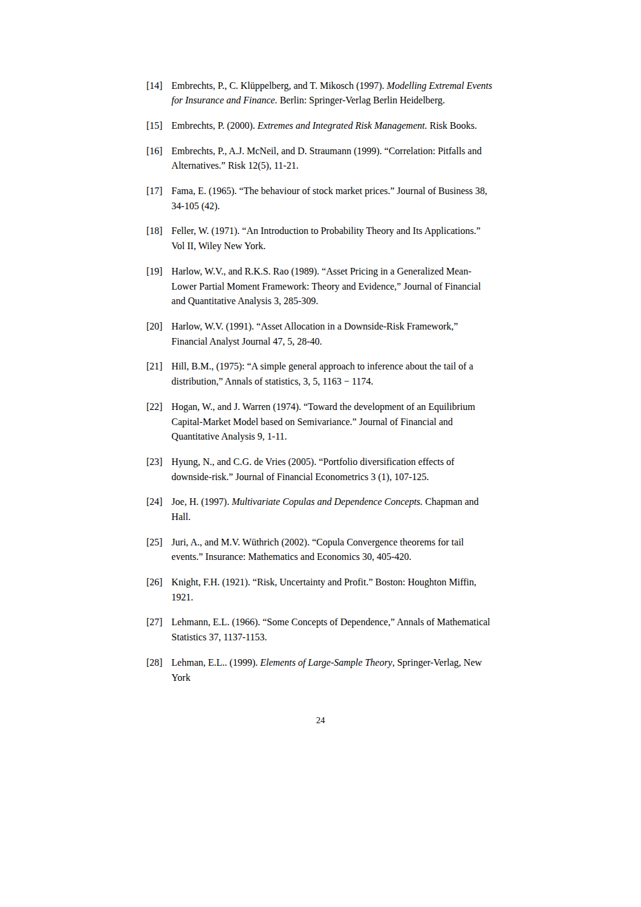[14] Embrechts, P., C. Klüppelberg, and T. Mikosch (1997). Modelling Extremal Events for Insurance and Finance. Berlin: Springer-Verlag Berlin Heidelberg.
[15] Embrechts, P. (2000). Extremes and Integrated Risk Management. Risk Books.
[16] Embrechts, P., A.J. McNeil, and D. Straumann (1999). “Correlation: Pitfalls and Alternatives.” Risk 12(5), 11-21.
[17] Fama, E. (1965). “The behaviour of stock market prices.” Journal of Business 38, 34-105 (42).
[18] Feller, W. (1971). “An Introduction to Probability Theory and Its Applications.” Vol II, Wiley New York.
[19] Harlow, W.V., and R.K.S. Rao (1989). “Asset Pricing in a Generalized Mean-Lower Partial Moment Framework: Theory and Evidence,” Journal of Financial and Quantitative Analysis 3, 285-309.
[20] Harlow, W.V. (1991). “Asset Allocation in a Downside-Risk Framework,” Financial Analyst Journal 47, 5, 28-40.
[21] Hill, B.M., (1975): “A simple general approach to inference about the tail of a distribution,” Annals of statistics, 3, 5, 1163 − 1174.
[22] Hogan, W., and J. Warren (1974). “Toward the development of an Equilibrium Capital-Market Model based on Semivariance.” Journal of Financial and Quantitative Analysis 9, 1-11.
[23] Hyung, N., and C.G. de Vries (2005). “Portfolio diversification effects of downside-risk.” Journal of Financial Econometrics 3 (1), 107-125.
[24] Joe, H. (1997). Multivariate Copulas and Dependence Concepts. Chapman and Hall.
[25] Juri, A., and M.V. Wüthrich (2002). “Copula Convergence theorems for tail events.” Insurance: Mathematics and Economics 30, 405-420.
[26] Knight, F.H. (1921). “Risk, Uncertainty and Profit.” Boston: Houghton Miffin, 1921.
[27] Lehmann, E.L. (1966). “Some Concepts of Dependence,” Annals of Mathematical Statistics 37, 1137-1153.
[28] Lehman, E.L.. (1999). Elements of Large-Sample Theory, Springer-Verlag, New York
24